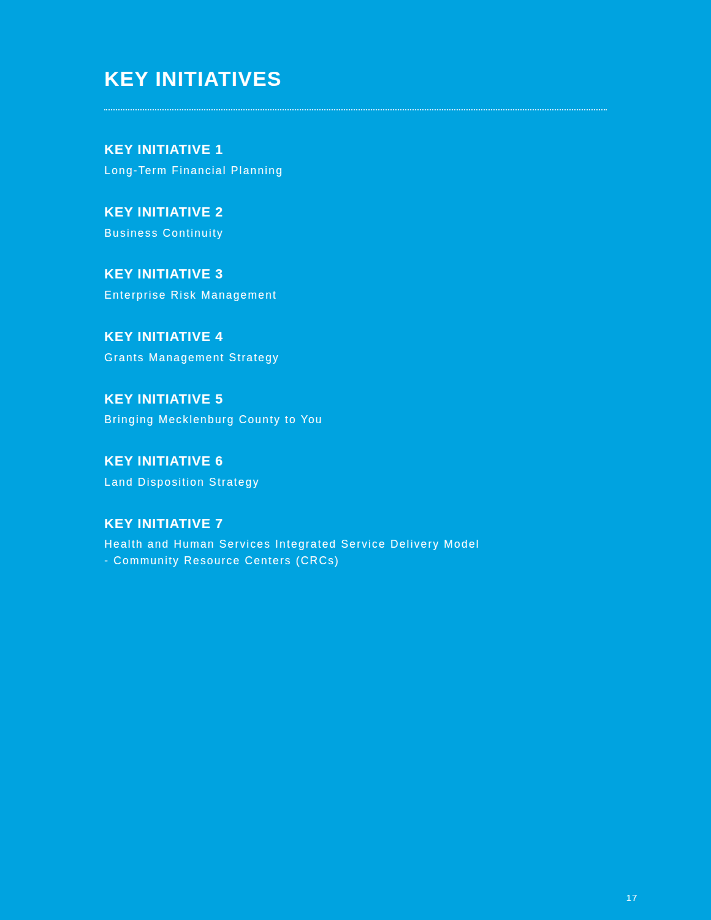KEY INITIATIVES
KEY INITIATIVE 1 Long-Term Financial Planning
KEY INITIATIVE 2 Business Continuity
KEY INITIATIVE 3 Enterprise Risk Management
KEY INITIATIVE 4 Grants Management Strategy
KEY INITIATIVE 5 Bringing Mecklenburg County to You
KEY INITIATIVE 6 Land Disposition Strategy
KEY INITIATIVE 7 Health and Human Services Integrated Service Delivery Model
- Community Resource Centers (CRCs)
17